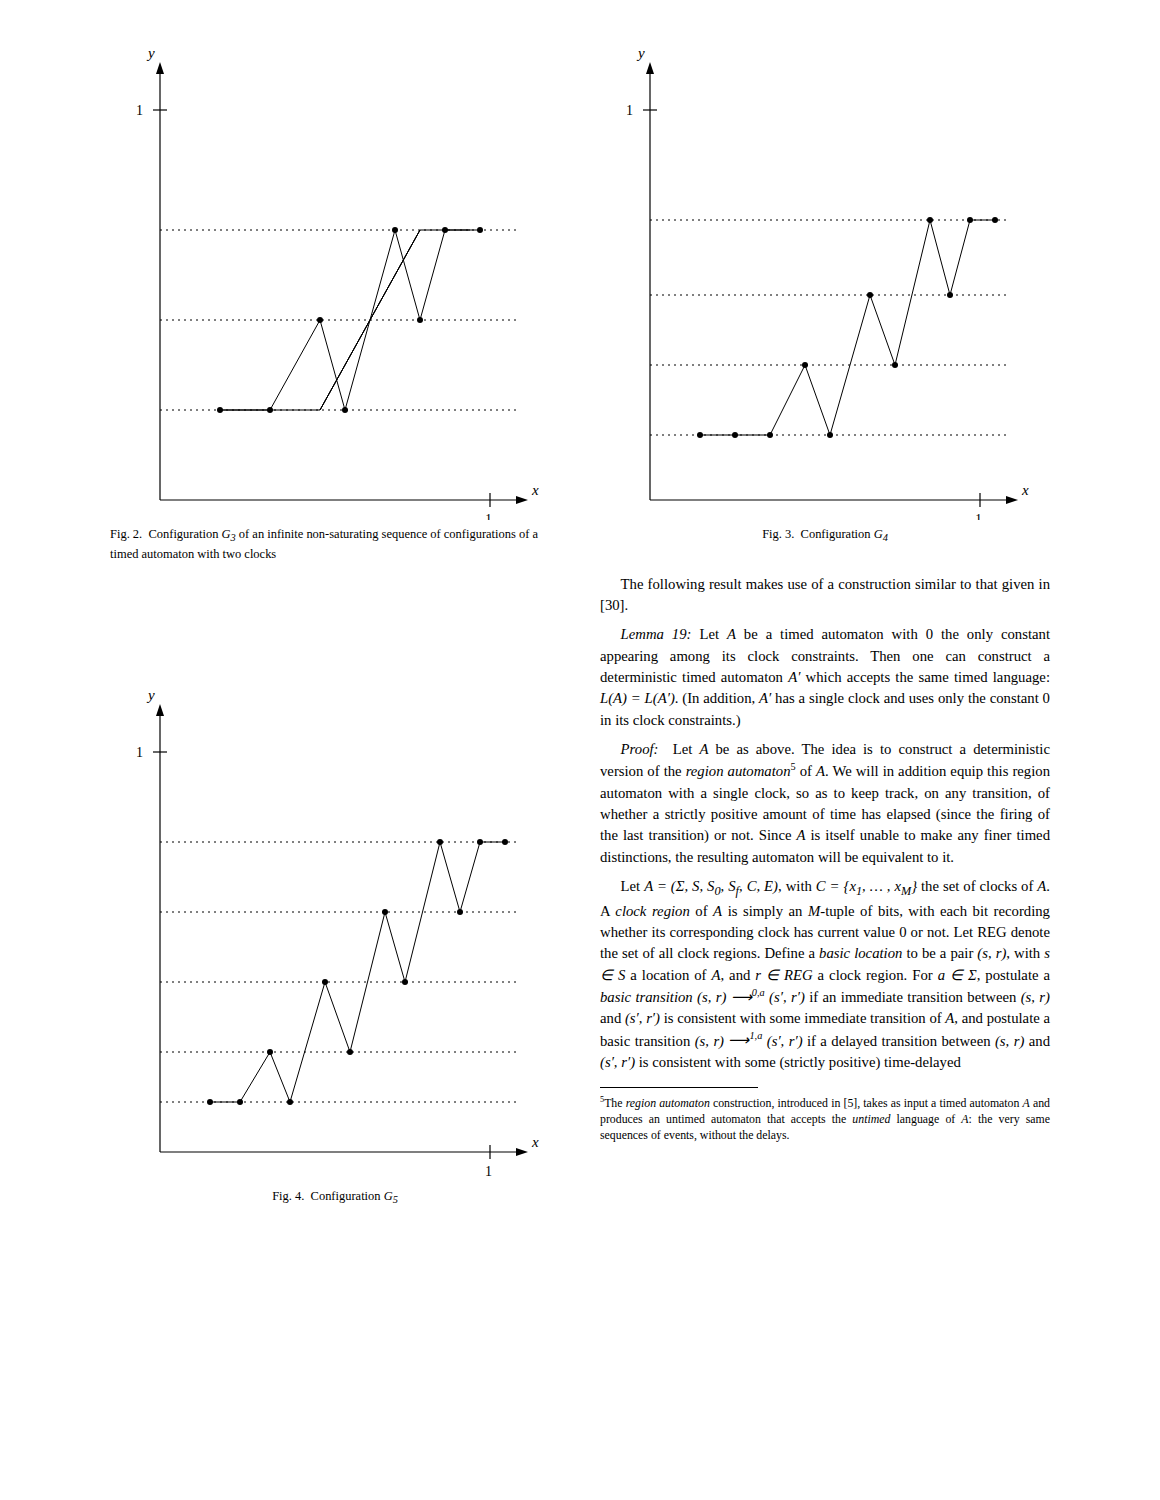y x 1 1
Fig. 2. Configuration G3 of an infinite non-saturating sequence of configurations of a timed automaton with two clocks
y x 1 1
Fig. 4. Configuration G5
y x 1 1
Fig. 3. Configuration G4
The following result makes use of a construction similar to that given in [30].
Lemma 19: Let A be a timed automaton with 0 the only constant appearing among its clock constraints. Then one can construct a deterministic timed automaton A′ which accepts the same timed language: L(A) = L(A′). (In addition, A′ has a single clock and uses only the constant 0 in its clock constraints.)
Proof: Let A be as above. The idea is to construct a deterministic version of the region automaton5 of A. We will in addition equip this region automaton with a single clock, so as to keep track, on any transition, of whether a strictly positive amount of time has elapsed (since the firing of the last transition) or not. Since A is itself unable to make any finer timed distinctions, the resulting automaton will be equivalent to it.
Let A = (Σ, S, S0, Sf, C, E), with C = {x1, … , xM} the set of clocks of A. A clock region of A is simply an M-tuple of bits, with each bit recording whether its corresponding clock has current value 0 or not. Let REG denote the set of all clock regions. Define a basic location to be a pair (s, r), with s ∈ S a location of A, and r ∈ REG a clock region. For a ∈ Σ, postulate a basic transition (s, r) ⟶0,a (s′, r′) if an immediate transition between (s, r) and (s′, r′) is consistent with some immediate transition of A, and postulate a basic transition (s, r) ⟶1,a (s′, r′) if a delayed transition between (s, r) and (s′, r′) is consistent with some (strictly positive) time-delayed
5The region automaton construction, introduced in [5], takes as input a timed automaton A and produces an untimed automaton that accepts the untimed language of A: the very same sequences of events, without the delays.